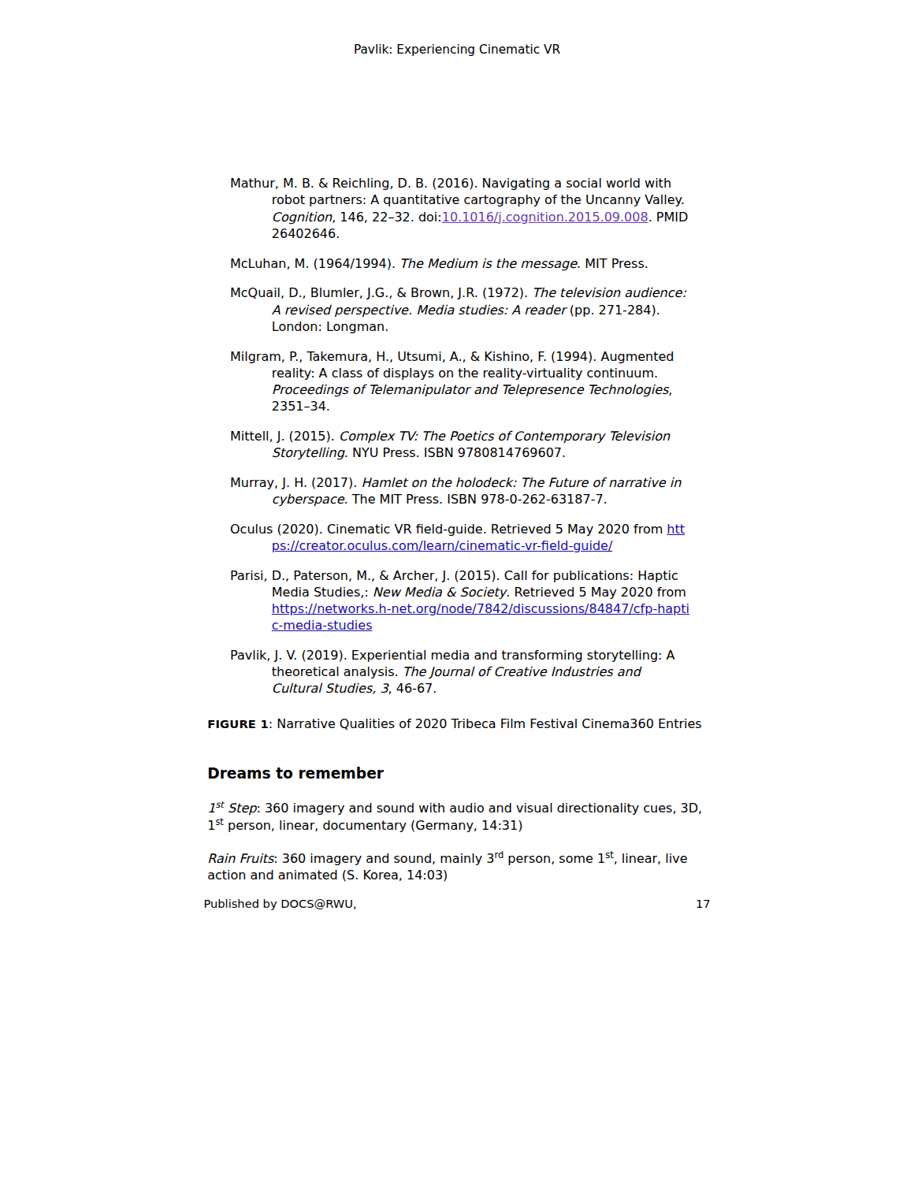Pavlik: Experiencing Cinematic VR
Mathur, M. B. & Reichling, D. B. (2016). Navigating a social world with robot partners: A quantitative cartography of the Uncanny Valley. Cognition, 146, 22–32. doi:10.1016/j.cognition.2015.09.008. PMID 26402646.
McLuhan, M. (1964/1994). The Medium is the message. MIT Press.
McQuail, D., Blumler, J.G., & Brown, J.R. (1972). The television audience: A revised perspective. Media studies: A reader (pp. 271-284). London: Longman.
Milgram, P., Takemura, H., Utsumi, A., & Kishino, F. (1994). Augmented reality: A class of displays on the reality-virtuality continuum. Proceedings of Telemanipulator and Telepresence Technologies, 2351–34.
Mittell, J. (2015). Complex TV: The Poetics of Contemporary Television Storytelling. NYU Press. ISBN 9780814769607.
Murray, J. H. (2017). Hamlet on the holodeck: The Future of narrative in cyberspace. The MIT Press. ISBN 978-0-262-63187-7.
Oculus (2020). Cinematic VR field-guide. Retrieved 5 May 2020 from https://creator.oculus.com/learn/cinematic-vr-field-guide/
Parisi, D., Paterson, M., & Archer, J. (2015). Call for publications: Haptic Media Studies,: New Media & Society. Retrieved 5 May 2020 from https://networks.h-net.org/node/7842/discussions/84847/cfp-haptic-media-studies
Pavlik, J. V. (2019). Experiential media and transforming storytelling: A theoretical analysis. The Journal of Creative Industries and Cultural Studies, 3, 46-67.
FIGURE 1: Narrative Qualities of 2020 Tribeca Film Festival Cinema360 Entries
Dreams to remember
1st Step: 360 imagery and sound with audio and visual directionality cues, 3D, 1st person, linear, documentary (Germany, 14:31)
Rain Fruits: 360 imagery and sound, mainly 3rd person, some 1st, linear, live action and animated (S. Korea, 14:03)
Published by DOCS@RWU,
17